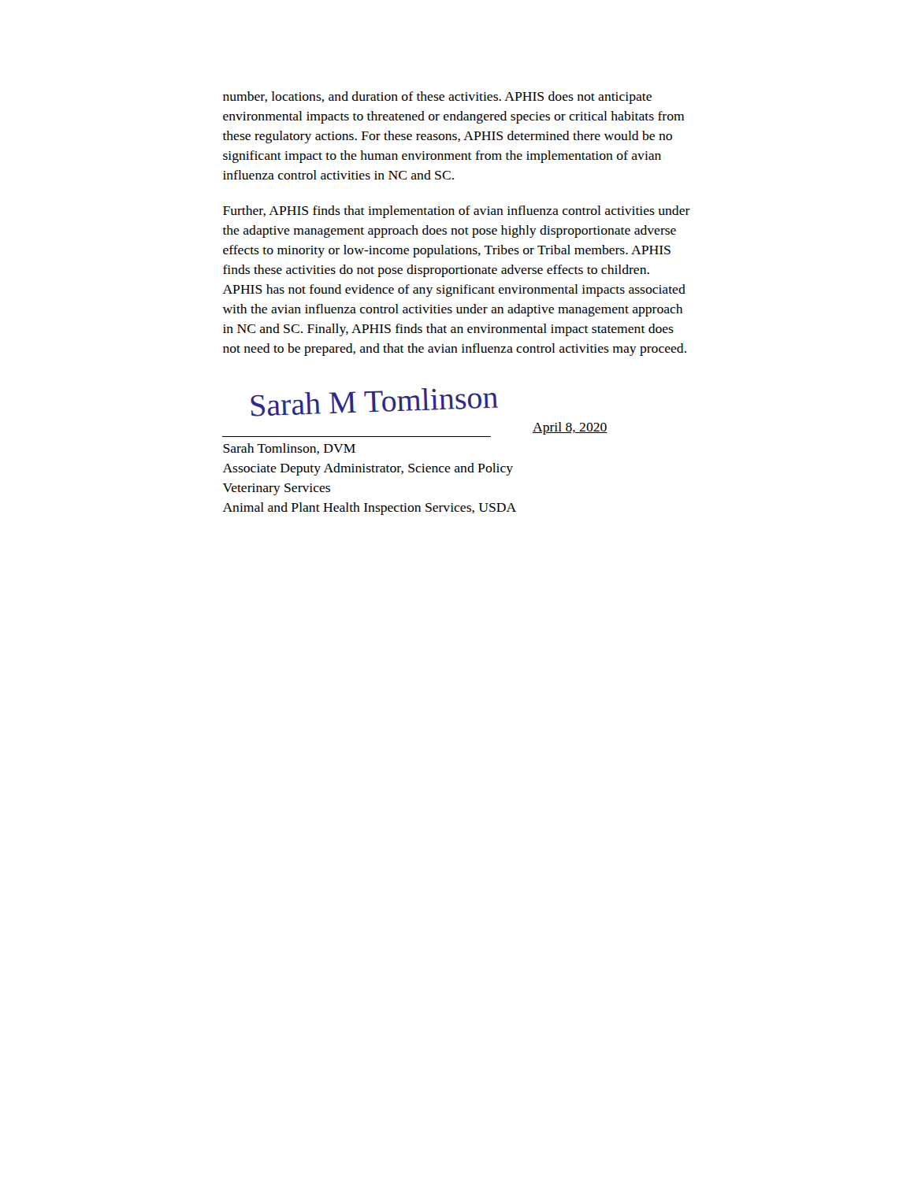number, locations, and duration of these activities. APHIS does not anticipate environmental impacts to threatened or endangered species or critical habitats from these regulatory actions. For these reasons, APHIS determined there would be no significant impact to the human environment from the implementation of avian influenza control activities in NC and SC.
Further, APHIS finds that implementation of avian influenza control activities under the adaptive management approach does not pose highly disproportionate adverse effects to minority or low-income populations, Tribes or Tribal members. APHIS finds these activities do not pose disproportionate adverse effects to children. APHIS has not found evidence of any significant environmental impacts associated with the avian influenza control activities under an adaptive management approach in NC and SC. Finally, APHIS finds that an environmental impact statement does not need to be prepared, and that the avian influenza control activities may proceed.
Sarah M Tomlinson
April 8, 2020
Sarah Tomlinson, DVM
Associate Deputy Administrator, Science and Policy
Veterinary Services
Animal and Plant Health Inspection Services, USDA